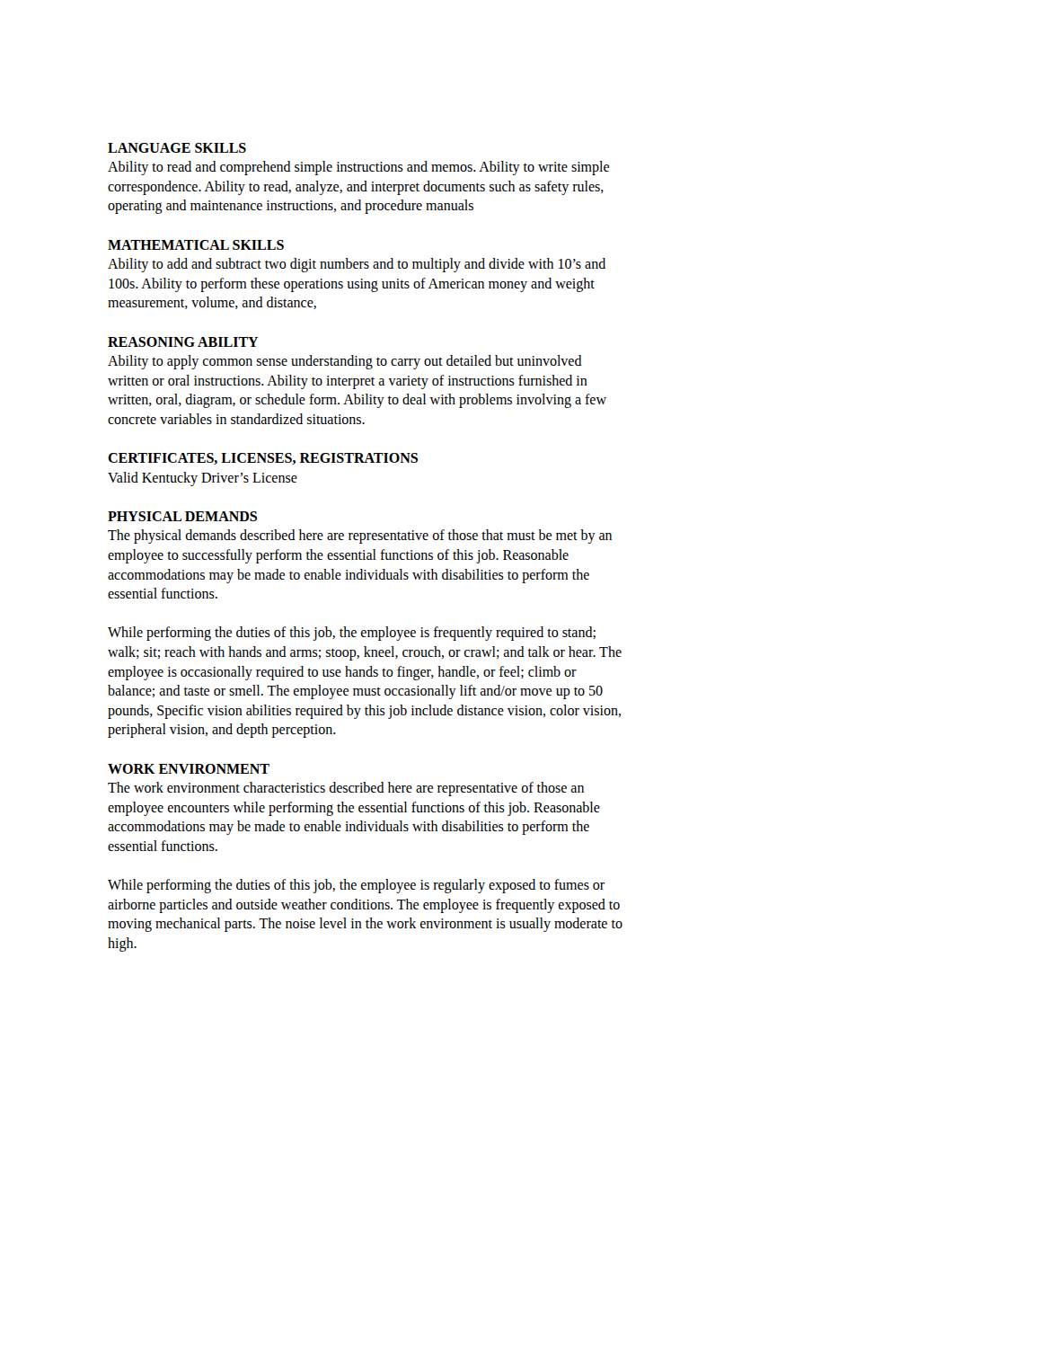Language Skills
Ability to read and comprehend simple instructions and memos. Ability to write simple correspondence. Ability to read, analyze, and interpret documents such as safety rules, operating and maintenance instructions, and procedure manuals
Mathematical Skills
Ability to add and subtract two digit numbers and to multiply and divide with 10’s and 100s. Ability to perform these operations using units of American money and weight measurement, volume, and distance,
Reasoning Ability
Ability to apply common sense understanding to carry out detailed but uninvolved written or oral instructions. Ability to interpret a variety of instructions furnished in written, oral, diagram, or schedule form. Ability to deal with problems involving a few concrete variables in standardized situations.
Certificates, Licenses, Registrations
Valid Kentucky Driver’s License
Physical Demands
The physical demands described here are representative of those that must be met by an employee to successfully perform the essential functions of this job. Reasonable accommodations may be made to enable individuals with disabilities to perform the essential functions.
While performing the duties of this job, the employee is frequently required to stand; walk; sit; reach with hands and arms; stoop, kneel, crouch, or crawl; and talk or hear. The employee is occasionally required to use hands to finger, handle, or feel; climb or balance; and taste or smell. The employee must occasionally lift and/or move up to 50 pounds, Specific vision abilities required by this job include distance vision, color vision, peripheral vision, and depth perception.
Work Environment
The work environment characteristics described here are representative of those an employee encounters while performing the essential functions of this job. Reasonable accommodations may be made to enable individuals with disabilities to perform the essential functions.
While performing the duties of this job, the employee is regularly exposed to fumes or airborne particles and outside weather conditions. The employee is frequently exposed to moving mechanical parts. The noise level in the work environment is usually moderate to high.